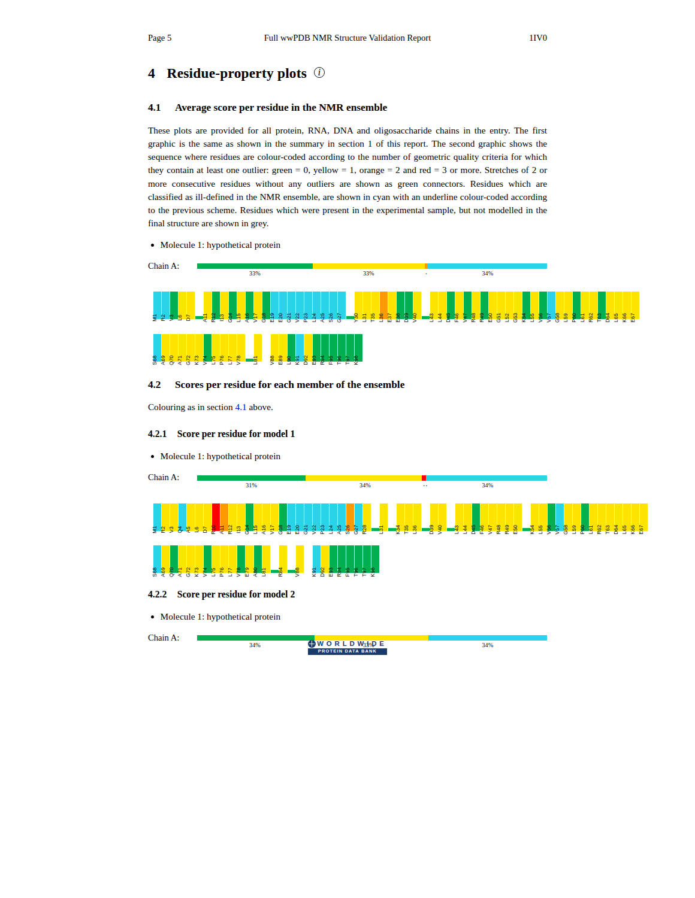Page 5
Full wwPDB NMR Structure Validation Report
1IV0
4 Residue-property plots i
4.1 Average score per residue in the NMR ensemble
These plots are provided for all protein, RNA, DNA and oligosaccharide chains in the entry. The first graphic is the same as shown in the summary in section 1 of this report. The second graphic shows the sequence where residues are colour-coded according to the number of geometric quality criteria for which they contain at least one outlier: green = 0, yellow = 1, orange = 2 and red = 3 or more. Stretches of 2 or more consecutive residues without any outliers are shown as green connectors. Residues which are classified as ill-defined in the NMR ensemble, are shown in cyan with an underline colour-coded according to the previous scheme. Residues which were present in the experimental sample, but not modelled in the final structure are shown in grey.
Molecule 1: hypothetical protein
Chain A:
33%
33%
·
34%
M1
R2
V3
L6
D7
A11
R12
I13
G14
L15
A16
V17
G18
E19
E20
G21
V22
P23
L24
A25
S26
G27
Y30
L31
T35
L36
E37
E38
D39
V40
L43
L44
D45
F46
V47
R48
R49
E50
G51
L52
G53
K54
L55
V56
V57
G58
L59
P60
L61
R62
T63
D64
L65
K66
E67
S68
A69
Q70
A71
G72
K73
V74
L75
P76
L77
V78
L81
V88
E89
L90
K91
D92
E93
R94
F95
T96
T97
K98
4.2 Scores per residue for each member of the ensemble
Colouring as in section 4.1 above.
4.2.1 Score per residue for model 1
Molecule 1: hypothetical protein
Chain A:
31%
34%
··
34%
M1
R2
V3
Q4
A5
L6
D7
R10
A11
R12
I13
G14
L15
A16
V17
G18
E19
E20
G21
V22
P23
L24
A25
S26
G27
R28
L31
K34
T35
L36
D39
V40
L43
L44
D45
F46
V47
R48
R49
E50
K54
L55
V56
V57
G58
L59
P60
L61
R62
T63
D64
L65
K66
E67
S68
A69
Q70
A71
G72
K73
V74
L75
P76
L77
V78
E79
A80
L81
R84
V88
K91
D92
E93
R94
F95
T96
T97
K98
4.2.2 Score per residue for model 2
Molecule 1: hypothetical protein
Chain A:
34%
33%
34%
WORLDWIDE
PROTEIN DATA BANK